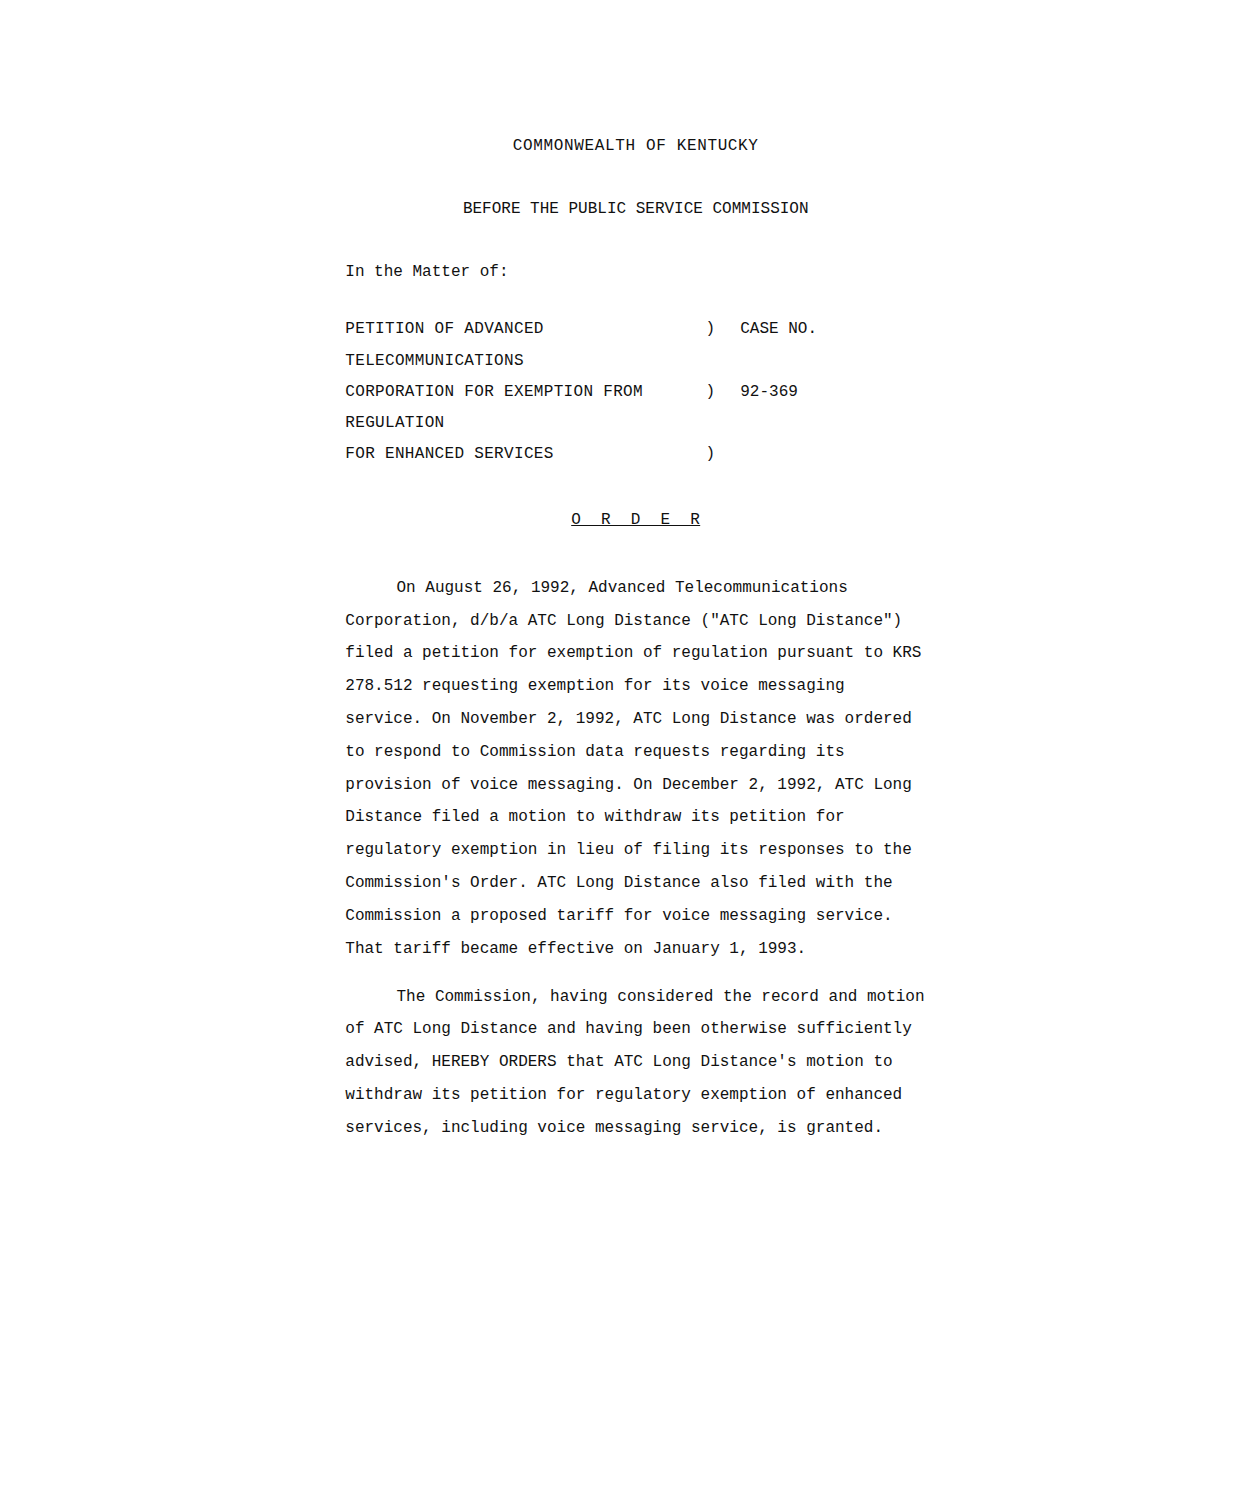COMMONWEALTH OF KENTUCKY
BEFORE THE PUBLIC SERVICE COMMISSION
In the Matter of:
| PETITION OF ADVANCED TELECOMMUNICATIONS | ) | CASE NO. |
| CORPORATION FOR EXEMPTION FROM REGULATION | ) | 92-369 |
| FOR ENHANCED SERVICES | ) | |
O R D E R
On August 26, 1992, Advanced Telecommunications Corporation, d/b/a ATC Long Distance ("ATC Long Distance") filed a petition for exemption of regulation pursuant to KRS 278.512 requesting exemption for its voice messaging service. On November 2, 1992, ATC Long Distance was ordered to respond to Commission data requests regarding its provision of voice messaging. On December 2, 1992, ATC Long Distance filed a motion to withdraw its petition for regulatory exemption in lieu of filing its responses to the Commission's Order. ATC Long Distance also filed with the Commission a proposed tariff for voice messaging service. That tariff became effective on January 1, 1993.
The Commission, having considered the record and motion of ATC Long Distance and having been otherwise sufficiently advised, HEREBY ORDERS that ATC Long Distance's motion to withdraw its petition for regulatory exemption of enhanced services, including voice messaging service, is granted.